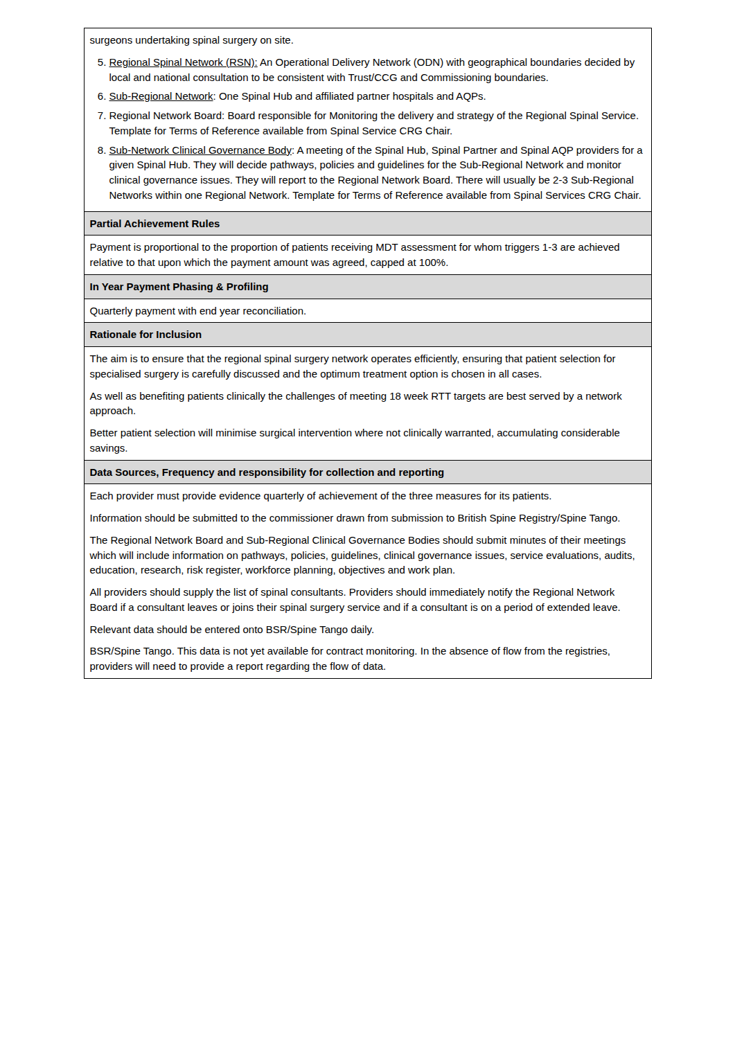| surgeons undertaking spinal surgery on site. Regional Spinal Network (RSN): An Operational Delivery Network (ODN) with geographical boundaries decided by local and national consultation to be consistent with Trust/CCG and Commissioning boundaries. Sub-Regional Network : One Spinal Hub and affiliated partner hospitals and AQPs. Regional Network Board: Board responsible for Monitoring the delivery and strategy of the Regional Spinal Service. Template for Terms of Reference available from Spinal Service CRG Chair. Sub-Network Clinical Governance Body : A meeting of the Spinal Hub, Spinal Partner and Spinal AQP providers for a given Spinal Hub. They will decide pathways, policies and guidelines for the Sub-Regional Network and monitor clinical governance issues. They will report to the Regional Network Board. There will usually be 2-3 Sub-Regional Networks within one Regional Network. Template for Terms of Reference available from Spinal Services CRG Chair. |
| Partial Achievement Rules |
| Payment is proportional to the proportion of patients receiving MDT assessment for whom triggers 1-3 are achieved relative to that upon which the payment amount was agreed, capped at 100%. |
| In Year Payment Phasing & Profiling |
| Quarterly payment with end year reconciliation. |
| Rationale for Inclusion |
| The aim is to ensure that the regional spinal surgery network operates efficiently, ensuring that patient selection for specialised surgery is carefully discussed and the optimum treatment option is chosen in all cases. As well as benefiting patients clinically the challenges of meeting 18 week RTT targets are best served by a network approach. Better patient selection will minimise surgical intervention where not clinically warranted, accumulating considerable savings. |
| Data Sources, Frequency and responsibility for collection and reporting |
| Each provider must provide evidence quarterly of achievement of the three measures for its patients. Information should be submitted to the commissioner drawn from submission to British Spine Registry/Spine Tango. The Regional Network Board and Sub-Regional Clinical Governance Bodies should submit minutes of their meetings which will include information on pathways, policies, guidelines, clinical governance issues, service evaluations, audits, education, research, risk register, workforce planning, objectives and work plan. All providers should supply the list of spinal consultants. Providers should immediately notify the Regional Network Board if a consultant leaves or joins their spinal surgery service and if a consultant is on a period of extended leave. Relevant data should be entered onto BSR/Spine Tango daily. BSR/Spine Tango. This data is not yet available for contract monitoring. In the absence of flow from the registries, providers will need to provide a report regarding the flow of data. |